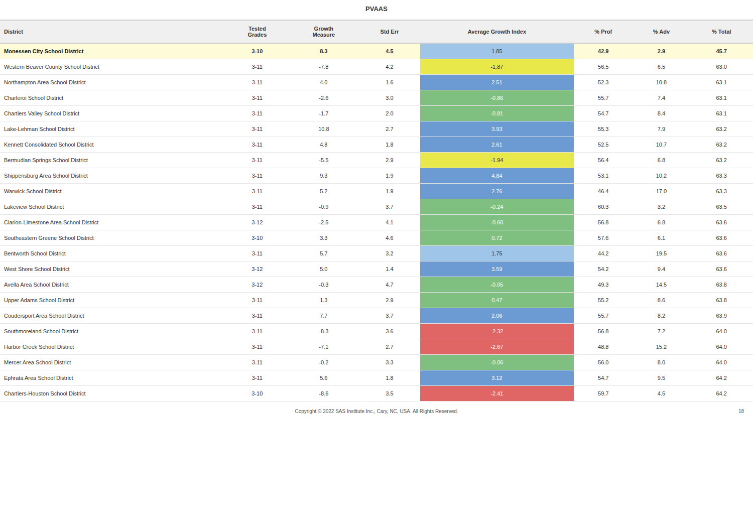PVAAS
| District | Tested Grades | Growth Measure | Std Err | Average Growth Index | % Prof | % Adv | % Total |
| --- | --- | --- | --- | --- | --- | --- | --- |
| Monessen City School District | 3-10 | 8.3 | 4.5 | 1.85 | 42.9 | 2.9 | 45.7 |
| Western Beaver County School District | 3-11 | -7.8 | 4.2 | -1.87 | 56.5 | 6.5 | 63.0 |
| Northampton Area School District | 3-11 | 4.0 | 1.6 | 2.51 | 52.3 | 10.8 | 63.1 |
| Charleroi School District | 3-11 | -2.6 | 3.0 | -0.86 | 55.7 | 7.4 | 63.1 |
| Chartiers Valley School District | 3-11 | -1.7 | 2.0 | -0.81 | 54.7 | 8.4 | 63.1 |
| Lake-Lehman School District | 3-11 | 10.8 | 2.7 | 3.93 | 55.3 | 7.9 | 63.2 |
| Kennett Consolidated School District | 3-11 | 4.8 | 1.8 | 2.61 | 52.5 | 10.7 | 63.2 |
| Bermudian Springs School District | 3-11 | -5.5 | 2.9 | -1.94 | 56.4 | 6.8 | 63.2 |
| Shippensburg Area School District | 3-11 | 9.3 | 1.9 | 4.84 | 53.1 | 10.2 | 63.3 |
| Warwick School District | 3-11 | 5.2 | 1.9 | 2.76 | 46.4 | 17.0 | 63.3 |
| Lakeview School District | 3-11 | -0.9 | 3.7 | -0.24 | 60.3 | 3.2 | 63.5 |
| Clarion-Limestone Area School District | 3-12 | -2.5 | 4.1 | -0.60 | 56.8 | 6.8 | 63.6 |
| Southeastern Greene School District | 3-10 | 3.3 | 4.6 | 0.72 | 57.6 | 6.1 | 63.6 |
| Bentworth School District | 3-11 | 5.7 | 3.2 | 1.75 | 44.2 | 19.5 | 63.6 |
| West Shore School District | 3-12 | 5.0 | 1.4 | 3.59 | 54.2 | 9.4 | 63.6 |
| Avella Area School District | 3-12 | -0.3 | 4.7 | -0.05 | 49.3 | 14.5 | 63.8 |
| Upper Adams School District | 3-11 | 1.3 | 2.9 | 0.47 | 55.2 | 8.6 | 63.8 |
| Coudersport Area School District | 3-11 | 7.7 | 3.7 | 2.06 | 55.7 | 8.2 | 63.9 |
| Southmoreland School District | 3-11 | -8.3 | 3.6 | -2.32 | 56.8 | 7.2 | 64.0 |
| Harbor Creek School District | 3-11 | -7.1 | 2.7 | -2.67 | 48.8 | 15.2 | 64.0 |
| Mercer Area School District | 3-11 | -0.2 | 3.3 | -0.06 | 56.0 | 8.0 | 64.0 |
| Ephrata Area School District | 3-11 | 5.6 | 1.8 | 3.12 | 54.7 | 9.5 | 64.2 |
| Chartiers-Houston School District | 3-10 | -8.6 | 3.5 | -2.41 | 59.7 | 4.5 | 64.2 |
Copyright © 2022 SAS Institute Inc., Cary, NC, USA. All Rights Reserved. 18